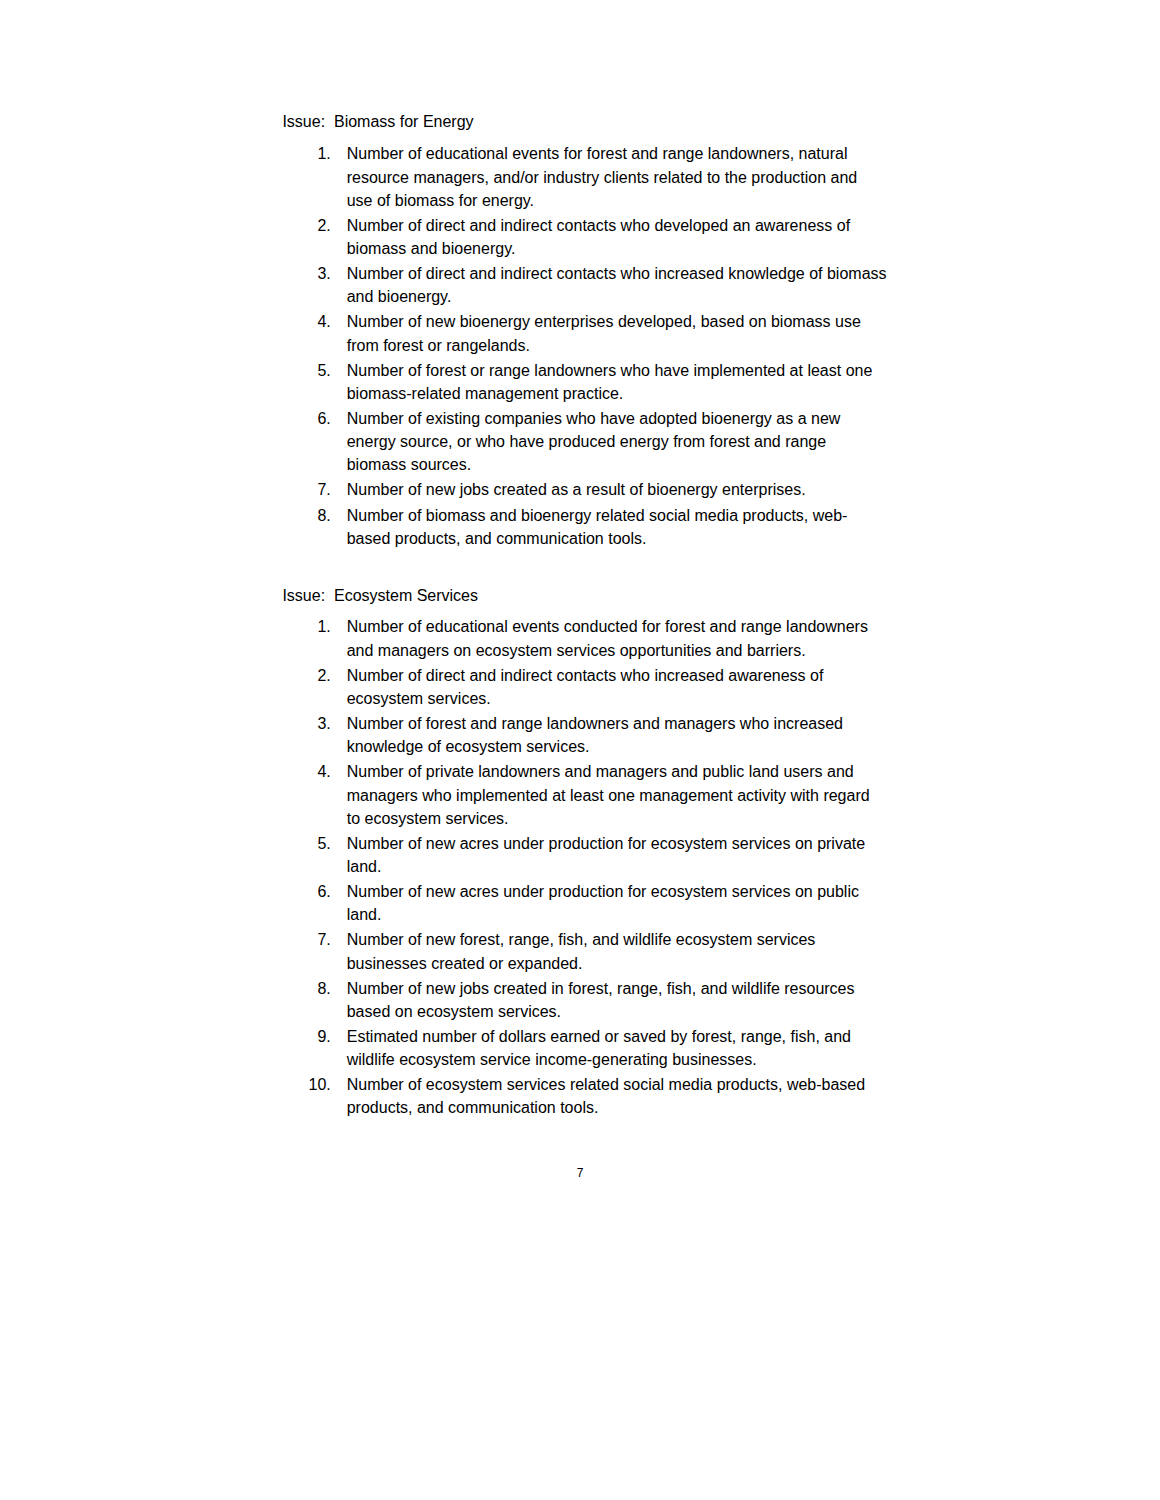Issue: Biomass for Energy
Number of educational events for forest and range landowners, natural resource managers, and/or industry clients related to the production and use of biomass for energy.
Number of direct and indirect contacts who developed an awareness of biomass and bioenergy.
Number of direct and indirect contacts who increased knowledge of biomass and bioenergy.
Number of new bioenergy enterprises developed, based on biomass use from forest or rangelands.
Number of forest or range landowners who have implemented at least one biomass-related management practice.
Number of existing companies who have adopted bioenergy as a new energy source, or who have produced energy from forest and range biomass sources.
Number of new jobs created as a result of bioenergy enterprises.
Number of biomass and bioenergy related social media products, web-based products, and communication tools.
Issue: Ecosystem Services
Number of educational events conducted for forest and range landowners and managers on ecosystem services opportunities and barriers.
Number of direct and indirect contacts who increased awareness of ecosystem services.
Number of forest and range landowners and managers who increased knowledge of ecosystem services.
Number of private landowners and managers and public land users and managers who implemented at least one management activity with regard to ecosystem services.
Number of new acres under production for ecosystem services on private land.
Number of new acres under production for ecosystem services on public land.
Number of new forest, range, fish, and wildlife ecosystem services businesses created or expanded.
Number of new jobs created in forest, range, fish, and wildlife resources based on ecosystem services.
Estimated number of dollars earned or saved by forest, range, fish, and wildlife ecosystem service income-generating businesses.
Number of ecosystem services related social media products, web-based products, and communication tools.
7